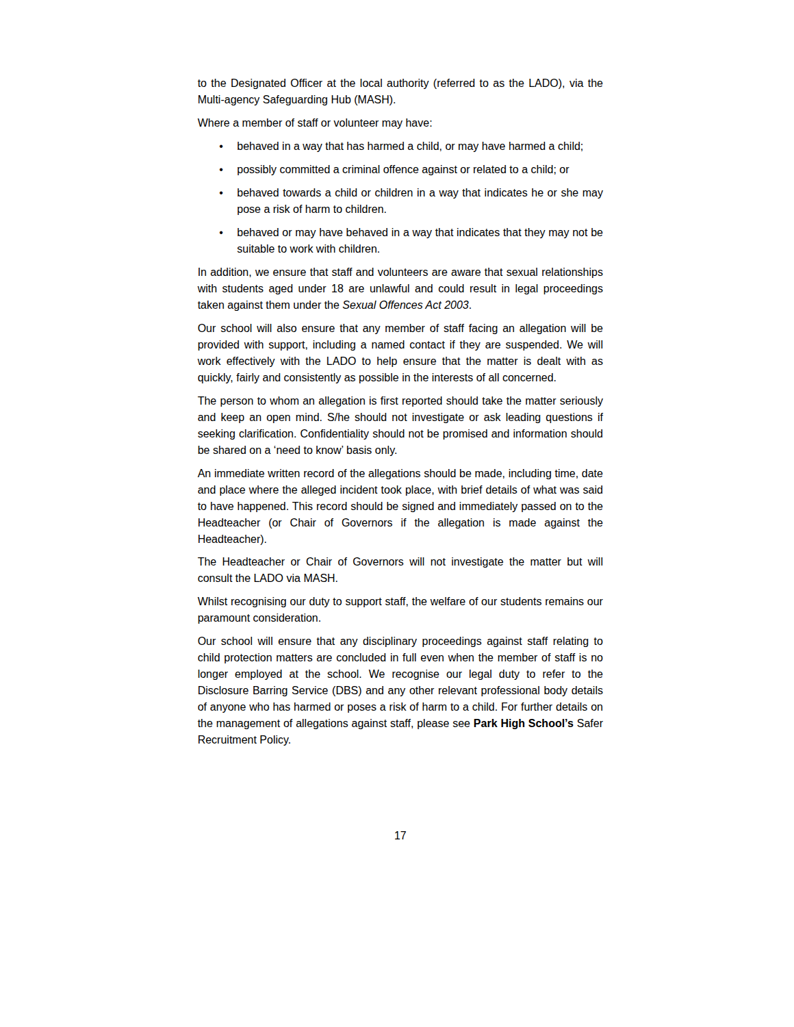to the Designated Officer at the local authority (referred to as the LADO), via the Multi-agency Safeguarding Hub (MASH).
Where a member of staff or volunteer may have:
behaved in a way that has harmed a child, or may have harmed a child;
possibly committed a criminal offence against or related to a child; or
behaved towards a child or children in a way that indicates he or she may pose a risk of harm to children.
behaved or may have behaved in a way that indicates that they may not be suitable to work with children.
In addition, we ensure that staff and volunteers are aware that sexual relationships with students aged under 18 are unlawful and could result in legal proceedings taken against them under the Sexual Offences Act 2003.
Our school will also ensure that any member of staff facing an allegation will be provided with support, including a named contact if they are suspended. We will work effectively with the LADO to help ensure that the matter is dealt with as quickly, fairly and consistently as possible in the interests of all concerned.
The person to whom an allegation is first reported should take the matter seriously and keep an open mind. S/he should not investigate or ask leading questions if seeking clarification. Confidentiality should not be promised and information should be shared on a ‘need to know’ basis only.
An immediate written record of the allegations should be made, including time, date and place where the alleged incident took place, with brief details of what was said to have happened. This record should be signed and immediately passed on to the Headteacher (or Chair of Governors if the allegation is made against the Headteacher).
The Headteacher or Chair of Governors will not investigate the matter but will consult the LADO via MASH.
Whilst recognising our duty to support staff, the welfare of our students remains our paramount consideration.
Our school will ensure that any disciplinary proceedings against staff relating to child protection matters are concluded in full even when the member of staff is no longer employed at the school. We recognise our legal duty to refer to the Disclosure Barring Service (DBS) and any other relevant professional body details of anyone who has harmed or poses a risk of harm to a child. For further details on the management of allegations against staff, please see Park High School’s Safer Recruitment Policy.
17